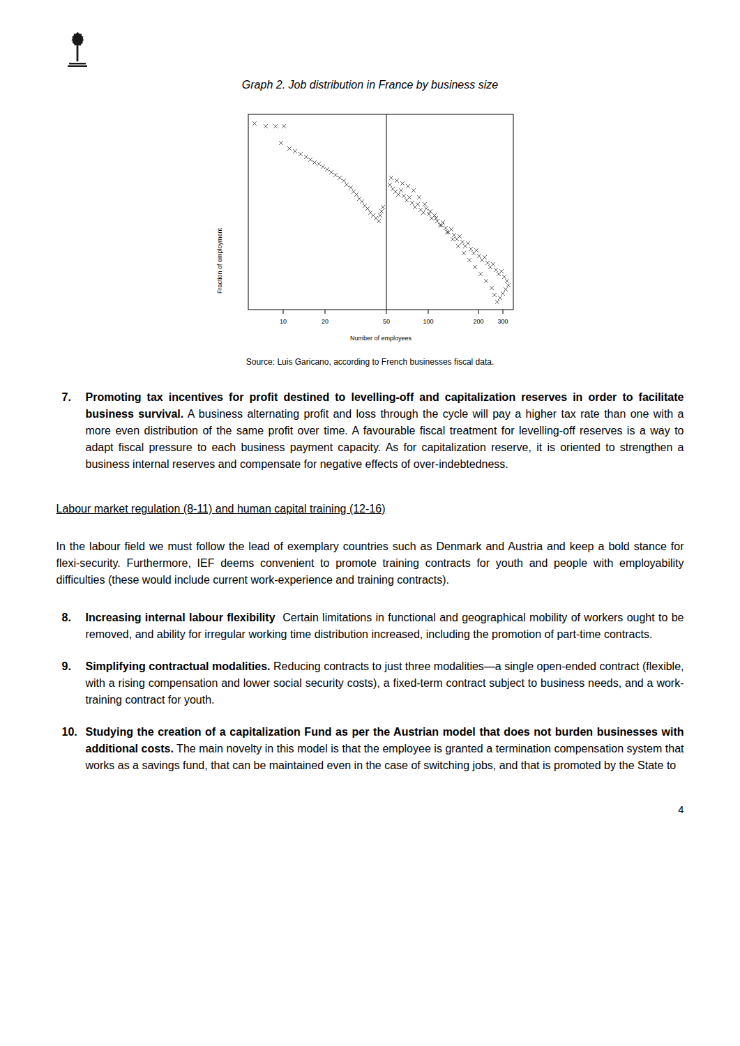Graph 2. Job distribution in France by business size
Fraction of employment 10 20 50 100 200 300 Number of employees
Source: Luis Garicano, according to French businesses fiscal data.
7. Promoting tax incentives for profit destined to levelling-off and capitalization reserves in order to facilitate business survival. A business alternating profit and loss through the cycle will pay a higher tax rate than one with a more even distribution of the same profit over time. A favourable fiscal treatment for levelling-off reserves is a way to adapt fiscal pressure to each business payment capacity. As for capitalization reserve, it is oriented to strengthen a business internal reserves and compensate for negative effects of over-indebtedness.
Labour market regulation (8-11) and human capital training (12-16)
In the labour field we must follow the lead of exemplary countries such as Denmark and Austria and keep a bold stance for flexi-security. Furthermore, IEF deems convenient to promote training contracts for youth and people with employability difficulties (these would include current work-experience and training contracts).
8. Increasing internal labour flexibility Certain limitations in functional and geographical mobility of workers ought to be removed, and ability for irregular working time distribution increased, including the promotion of part-time contracts.
9. Simplifying contractual modalities. Reducing contracts to just three modalities—a single open-ended contract (flexible, with a rising compensation and lower social security costs), a fixed-term contract subject to business needs, and a work-training contract for youth.
10. Studying the creation of a capitalization Fund as per the Austrian model that does not burden businesses with additional costs. The main novelty in this model is that the employee is granted a termination compensation system that works as a savings fund, that can be maintained even in the case of switching jobs, and that is promoted by the State to
4